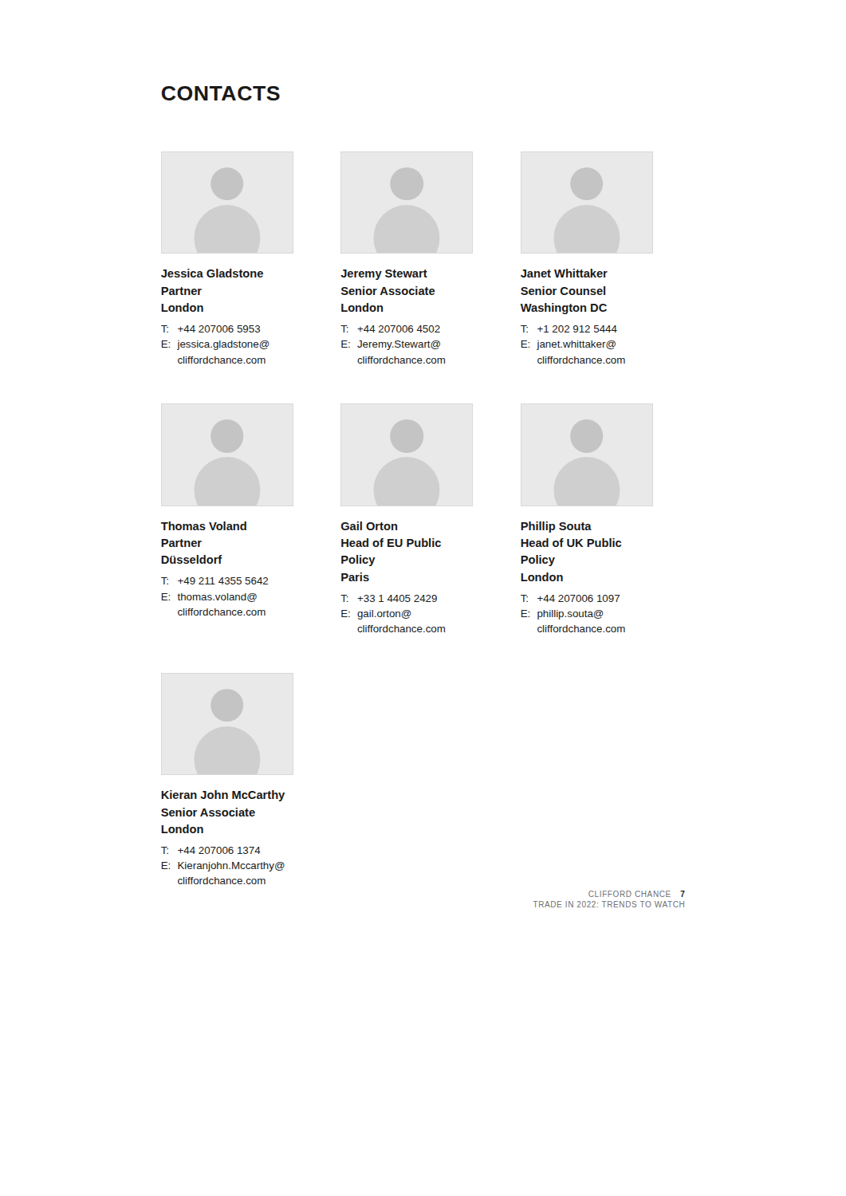Contacts
Jessica Gladstone
Partner
London
T:+44 207006 5953
E: jessica.gladstone@cliffordchance.com
Jeremy Stewart
Senior Associate
London
T:+44 207006 4502
E: Jeremy.Stewart@cliffordchance.com
Janet Whittaker
Senior Counsel
Washington DC
T:+1 202 912 5444
E: janet.whittaker@cliffordchance.com
Thomas Voland
Partner
Düsseldorf
T:+49 211 4355 5642
E: thomas.voland@cliffordchance.com
Gail Orton
Head of EU Public Policy
Paris
T:+33 1 4405 2429
E: gail.orton@cliffordchance.com
Phillip Souta
Head of UK Public Policy
London
T:+44 207006 1097
E: phillip.souta@cliffordchance.com
Kieran John McCarthy
Senior Associate
London
T:+44 207006 1374
E: Kieranjohn.Mccarthy@cliffordchance.com
Clifford Chance7
Trade in 2022: Trends to Watch